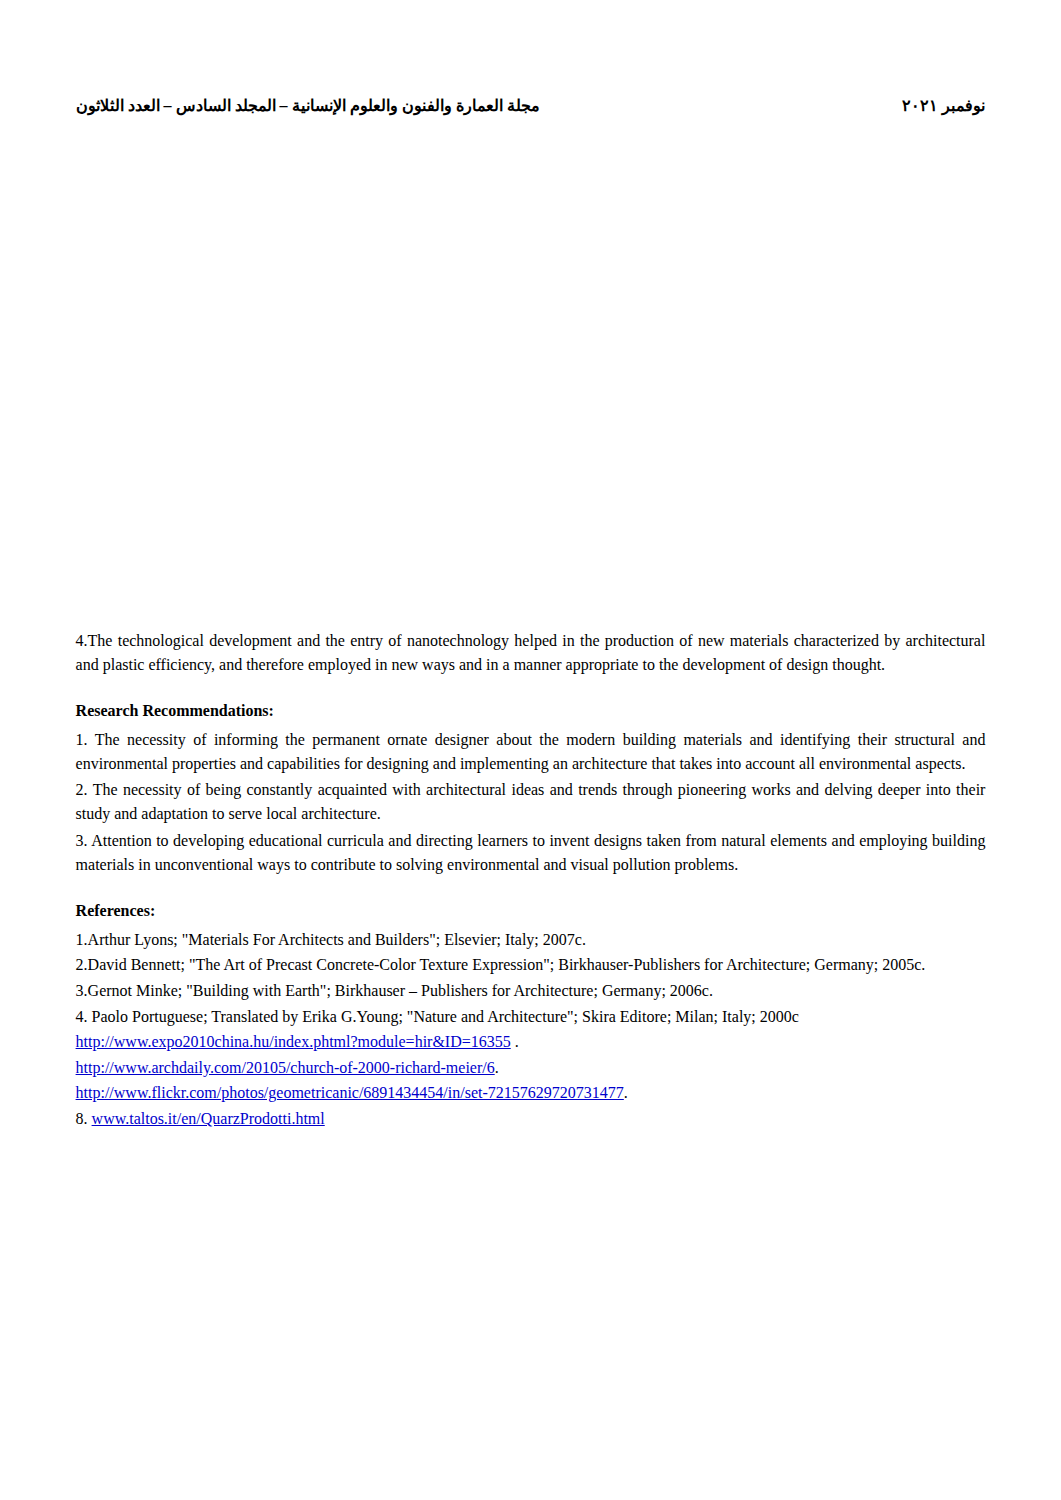نوفمبر ٢٠٢١ مجلة العمارة والفنون والعلوم الإنسانية – المجلد السادس – العدد الثلاثون
4.The technological development and the entry of nanotechnology helped in the production of new materials characterized by architectural and plastic efficiency, and therefore employed in new ways and in a manner appropriate to the development of design thought.
Research Recommendations:
1. The necessity of informing the permanent ornate designer about the modern building materials and identifying their structural and environmental properties and capabilities for designing and implementing an architecture that takes into account all environmental aspects.
2. The necessity of being constantly acquainted with architectural ideas and trends through pioneering works and delving deeper into their study and adaptation to serve local architecture.
3. Attention to developing educational curricula and directing learners to invent designs taken from natural elements and employing building materials in unconventional ways to contribute to solving environmental and visual pollution problems.
References:
1.Arthur Lyons; "Materials For Architects and Builders"; Elsevier; Italy; 2007c.
2.David Bennett; "The Art of Precast Concrete-Color Texture Expression"; Birkhauser-Publishers for Architecture; Germany; 2005c.
3.Gernot Minke; "Building with Earth"; Birkhauser – Publishers for Architecture; Germany; 2006c.
4. Paolo Portuguese; Translated by Erika G.Young; "Nature and Architecture"; Skira Editore; Milan; Italy; 2000c
http://www.expo2010china.hu/index.phtml?module=hir&ID=16355 .
http://www.archdaily.com/20105/church-of-2000-richard-meier/6.
http://www.flickr.com/photos/geometricanic/6891434454/in/set-72157629720731477.
8. www.taltos.it/en/QuarzProdotti.html